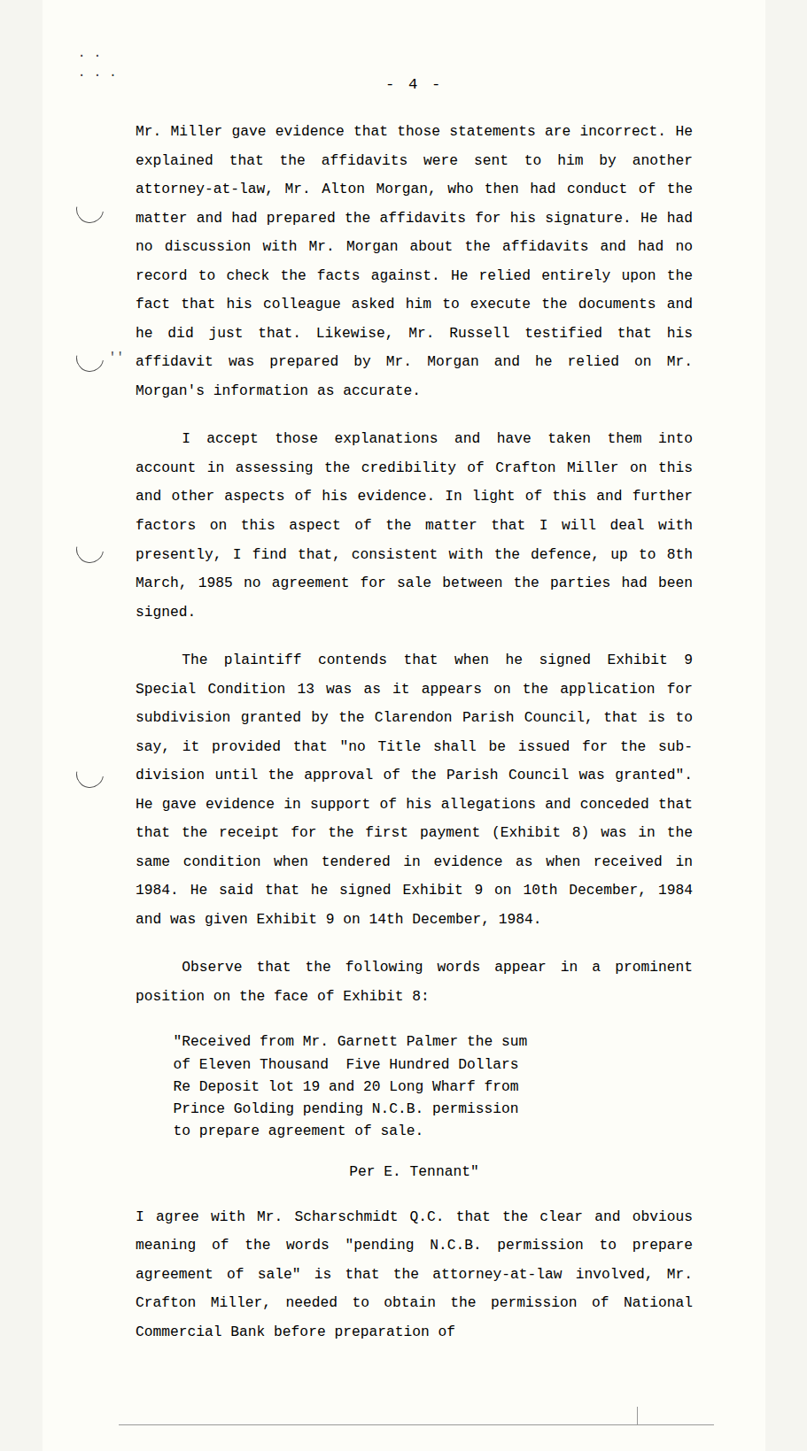. .
. . .
''
- 4 -
Mr. Miller gave evidence that those statements are incorrect. He explained that the affidavits were sent to him by another attorney-at-law, Mr. Alton Morgan, who then had conduct of the matter and had prepared the affidavits for his signature. He had no discussion with Mr. Morgan about the affidavits and had no record to check the facts against. He relied entirely upon the fact that his colleague asked him to execute the documents and he did just that. Likewise, Mr. Russell testified that his affidavit was prepared by Mr. Morgan and he relied on Mr. Morgan's information as accurate.
I accept those explanations and have taken them into account in assessing the credibility of Crafton Miller on this and other aspects of his evidence. In light of this and further factors on this aspect of the matter that I will deal with presently, I find that, consistent with the defence, up to 8th March, 1985 no agreement for sale between the parties had been signed.
The plaintiff contends that when he signed Exhibit 9 Special Condition 13 was as it appears on the application for subdivision granted by the Clarendon Parish Council, that is to say, it provided that "no Title shall be issued for the sub-division until the approval of the Parish Council was granted". He gave evidence in support of his allegations and conceded that that the receipt for the first payment (Exhibit 8) was in the same condition when tendered in evidence as when received in 1984. He said that he signed Exhibit 9 on 10th December, 1984 and was given Exhibit 9 on 14th December, 1984.
Observe that the following words appear in a prominent position on the face of Exhibit 8:
"Received from Mr. Garnett Palmer the sum
of Eleven Thousand Five Hundred Dollars
Re Deposit lot 19 and 20 Long Wharf from
Prince Golding pending N.C.B. permission
to prepare agreement of sale.
Per E. Tennant"
I agree with Mr. Scharschmidt Q.C. that the clear and obvious meaning of the words "pending N.C.B. permission to prepare agreement of sale" is that the attorney-at-law involved, Mr. Crafton Miller, needed to obtain the permission of National Commercial Bank before preparation of